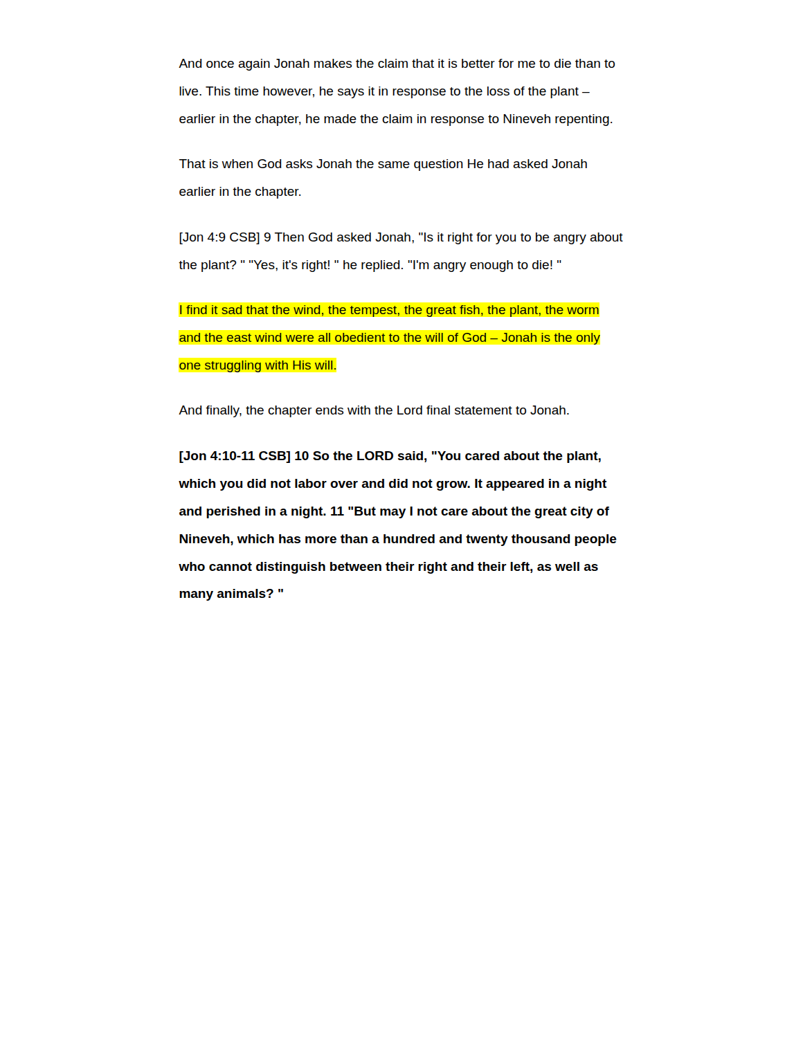And once again Jonah makes the claim that it is better for me to die than to live. This time however, he says it in response to the loss of the plant – earlier in the chapter, he made the claim in response to Nineveh repenting.
That is when God asks Jonah the same question He had asked Jonah earlier in the chapter.
[Jon 4:9 CSB] 9 Then God asked Jonah, "Is it right for you to be angry about the plant? " "Yes, it's right! " he replied. "I'm angry enough to die! "
I find it sad that the wind, the tempest, the great fish, the plant, the worm and the east wind were all obedient to the will of God – Jonah is the only one struggling with His will.
And finally, the chapter ends with the Lord final statement to Jonah.
[Jon 4:10-11 CSB] 10 So the LORD said, "You cared about the plant, which you did not labor over and did not grow. It appeared in a night and perished in a night. 11 "But may I not care about the great city of Nineveh, which has more than a hundred and twenty thousand people who cannot distinguish between their right and their left, as well as many animals? "